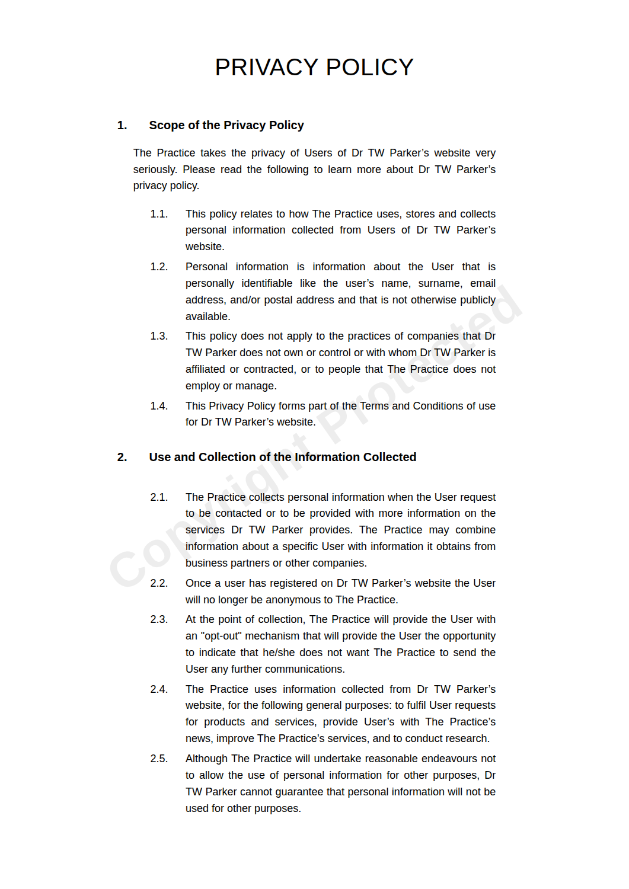Copyright Protected
PRIVACY POLICY
1. Scope of the Privacy Policy
The Practice takes the privacy of Users of Dr TW Parker’s website very seriously. Please read the following to learn more about Dr TW Parker’s privacy policy.
1.1. This policy relates to how The Practice uses, stores and collects personal information collected from Users of Dr TW Parker’s website.
1.2. Personal information is information about the User that is personally identifiable like the user’s name, surname, email address, and/or postal address and that is not otherwise publicly available.
1.3. This policy does not apply to the practices of companies that Dr TW Parker does not own or control or with whom Dr TW Parker is affiliated or contracted, or to people that The Practice does not employ or manage.
1.4. This Privacy Policy forms part of the Terms and Conditions of use for Dr TW Parker’s website.
2. Use and Collection of the Information Collected
2.1. The Practice collects personal information when the User request to be contacted or to be provided with more information on the services Dr TW Parker provides. The Practice may combine information about a specific User with information it obtains from business partners or other companies.
2.2. Once a user has registered on Dr TW Parker’s website the User will no longer be anonymous to The Practice.
2.3. At the point of collection, The Practice will provide the User with an "opt-out" mechanism that will provide the User the opportunity to indicate that he/she does not want The Practice to send the User any further communications.
2.4. The Practice uses information collected from Dr TW Parker’s website, for the following general purposes: to fulfil User requests for products and services, provide User’s with The Practice’s news, improve The Practice’s services, and to conduct research.
2.5. Although The Practice will undertake reasonable endeavours not to allow the use of personal information for other purposes, Dr TW Parker cannot guarantee that personal information will not be used for other purposes.